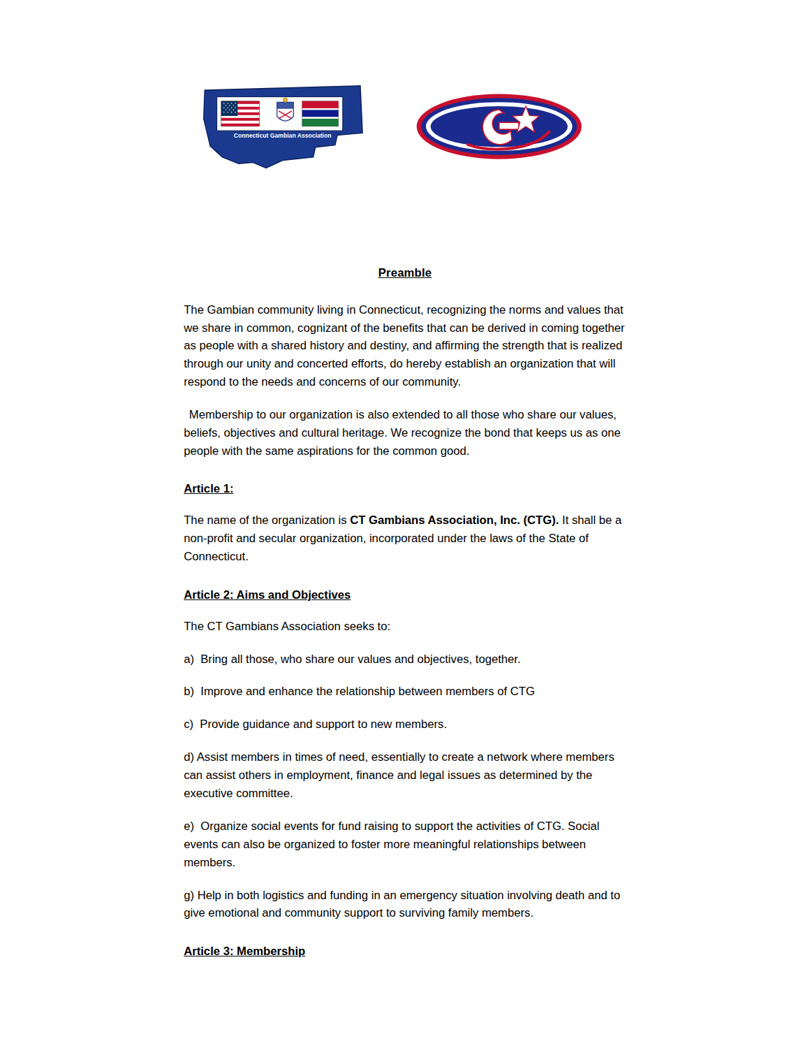Connecticut Gambian Association logo Connecticut Gambian Association
Association emblem
Preamble
The Gambian community living in Connecticut, recognizing the norms and values that we share in common, cognizant of the benefits that can be derived in coming together as people with a shared history and destiny, and affirming the strength that is realized through our unity and concerted efforts, do hereby establish an organization that will respond to the needs and concerns of our community.
Membership to our organization is also extended to all those who share our values, beliefs, objectives and cultural heritage. We recognize the bond that keeps us as one people with the same aspirations for the common good.
Article 1:
The name of the organization is CT Gambians Association, Inc. (CTG). It shall be a non-profit and secular organization, incorporated under the laws of the State of Connecticut.
Article 2: Aims and Objectives
The CT Gambians Association seeks to:
a) Bring all those, who share our values and objectives, together.
b) Improve and enhance the relationship between members of CTG
c) Provide guidance and support to new members.
d) Assist members in times of need, essentially to create a network where members can assist others in employment, finance and legal issues as determined by the executive committee.
e) Organize social events for fund raising to support the activities of CTG. Social events can also be organized to foster more meaningful relationships between members.
g) Help in both logistics and funding in an emergency situation involving death and to give emotional and community support to surviving family members.
Article 3: Membership